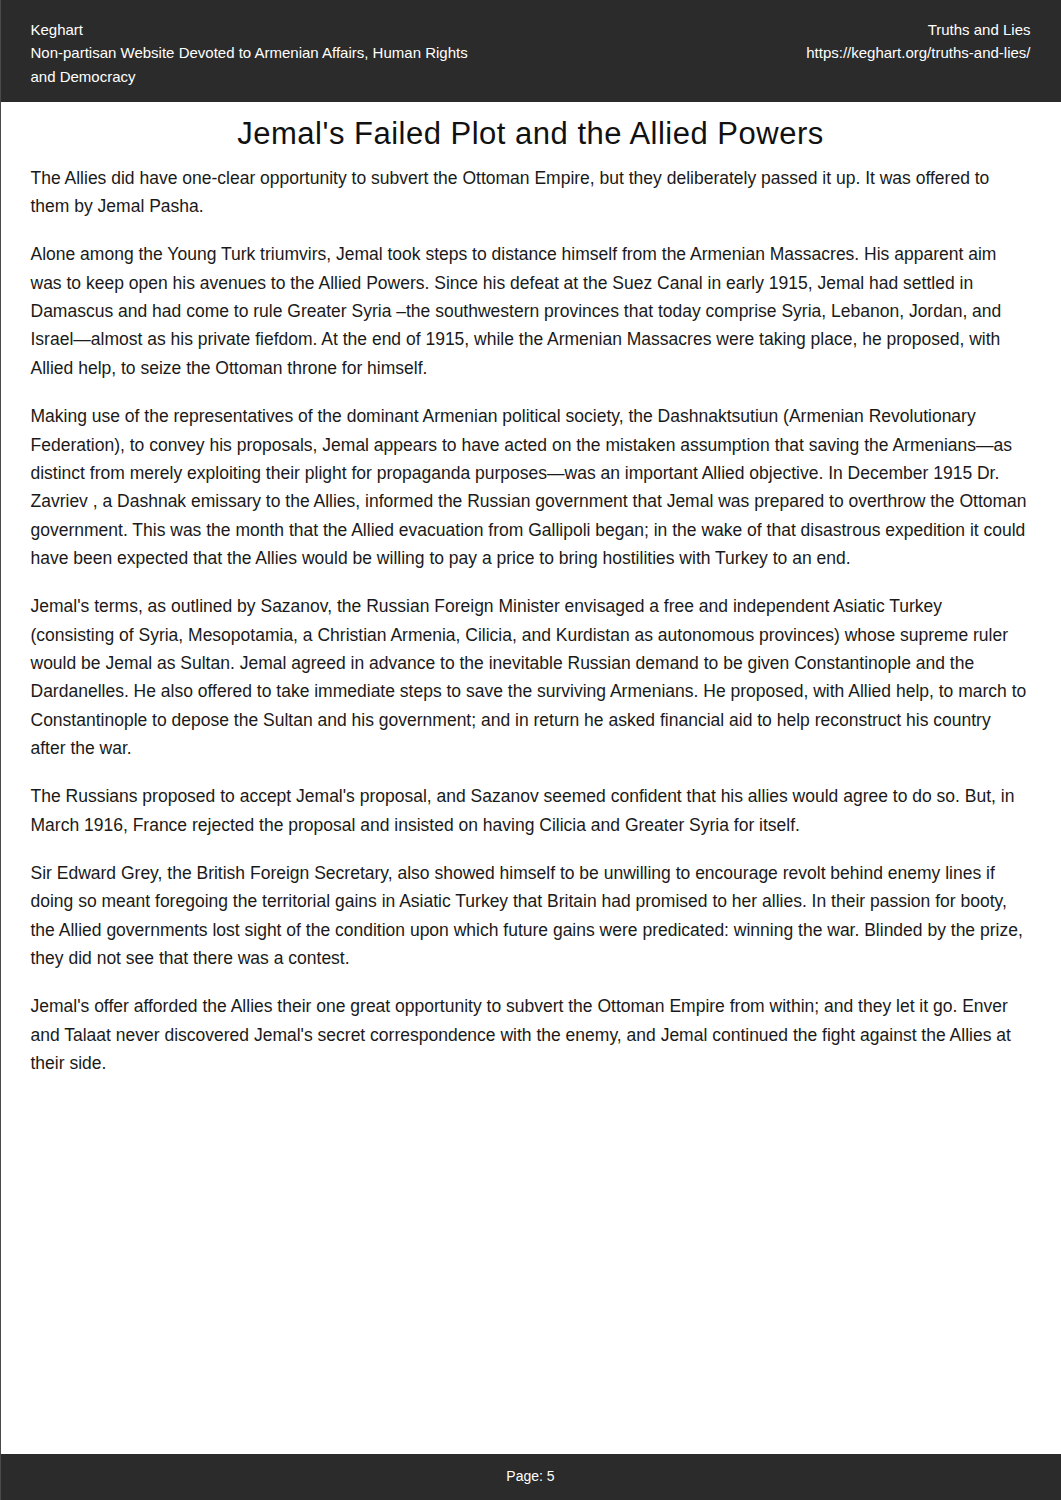Keghart
Non-partisan Website Devoted to Armenian Affairs, Human Rights
and Democracy
Truths and Lies https://keghart.org/truths-and-lies/
Jemal's Failed Plot and the Allied Powers
The Allies did have one-clear opportunity to subvert the Ottoman Empire, but they deliberately passed it up. It was offered to them by Jemal Pasha.
Alone among the Young Turk triumvirs, Jemal took steps to distance himself from the Armenian Massacres. His apparent aim was to keep open his avenues to the Allied Powers. Since his defeat at the Suez Canal in early 1915, Jemal had settled in Damascus and had come to rule Greater Syria –the southwestern provinces that today comprise Syria, Lebanon, Jordan, and Israel—almost as his private fiefdom. At the end of 1915, while the Armenian Massacres were taking place, he proposed, with Allied help, to seize the Ottoman throne for himself.
Making use of the representatives of the dominant Armenian political society, the Dashnaktsutiun (Armenian Revolutionary Federation), to convey his proposals, Jemal appears to have acted on the mistaken assumption that saving the Armenians—as distinct from merely exploiting their plight for propaganda purposes—was an important Allied objective. In December 1915 Dr. Zavriev , a Dashnak emissary to the Allies, informed the Russian government that Jemal was prepared to overthrow the Ottoman government. This was the month that the Allied evacuation from Gallipoli began; in the wake of that disastrous expedition it could have been expected that the Allies would be willing to pay a price to bring hostilities with Turkey to an end.
Jemal's terms, as outlined by Sazanov, the Russian Foreign Minister envisaged a free and independent Asiatic Turkey (consisting of Syria, Mesopotamia, a Christian Armenia, Cilicia, and Kurdistan as autonomous provinces) whose supreme ruler would be Jemal as Sultan. Jemal agreed in advance to the inevitable Russian demand to be given Constantinople and the Dardanelles. He also offered to take immediate steps to save the surviving Armenians. He proposed, with Allied help, to march to Constantinople to depose the Sultan and his government; and in return he asked financial aid to help reconstruct his country after the war.
The Russians proposed to accept Jemal's proposal, and Sazanov seemed confident that his allies would agree to do so. But, in March 1916, France rejected the proposal and insisted on having Cilicia and Greater Syria for itself.
Sir Edward Grey, the British Foreign Secretary, also showed himself to be unwilling to encourage revolt behind enemy lines if doing so meant foregoing the territorial gains in Asiatic Turkey that Britain had promised to her allies. In their passion for booty, the Allied governments lost sight of the condition upon which future gains were predicated: winning the war. Blinded by the prize, they did not see that there was a contest.
Jemal's offer afforded the Allies their one great opportunity to subvert the Ottoman Empire from within; and they let it go. Enver and Talaat never discovered Jemal's secret correspondence with the enemy, and Jemal continued the fight against the Allies at their side.
Page: 5